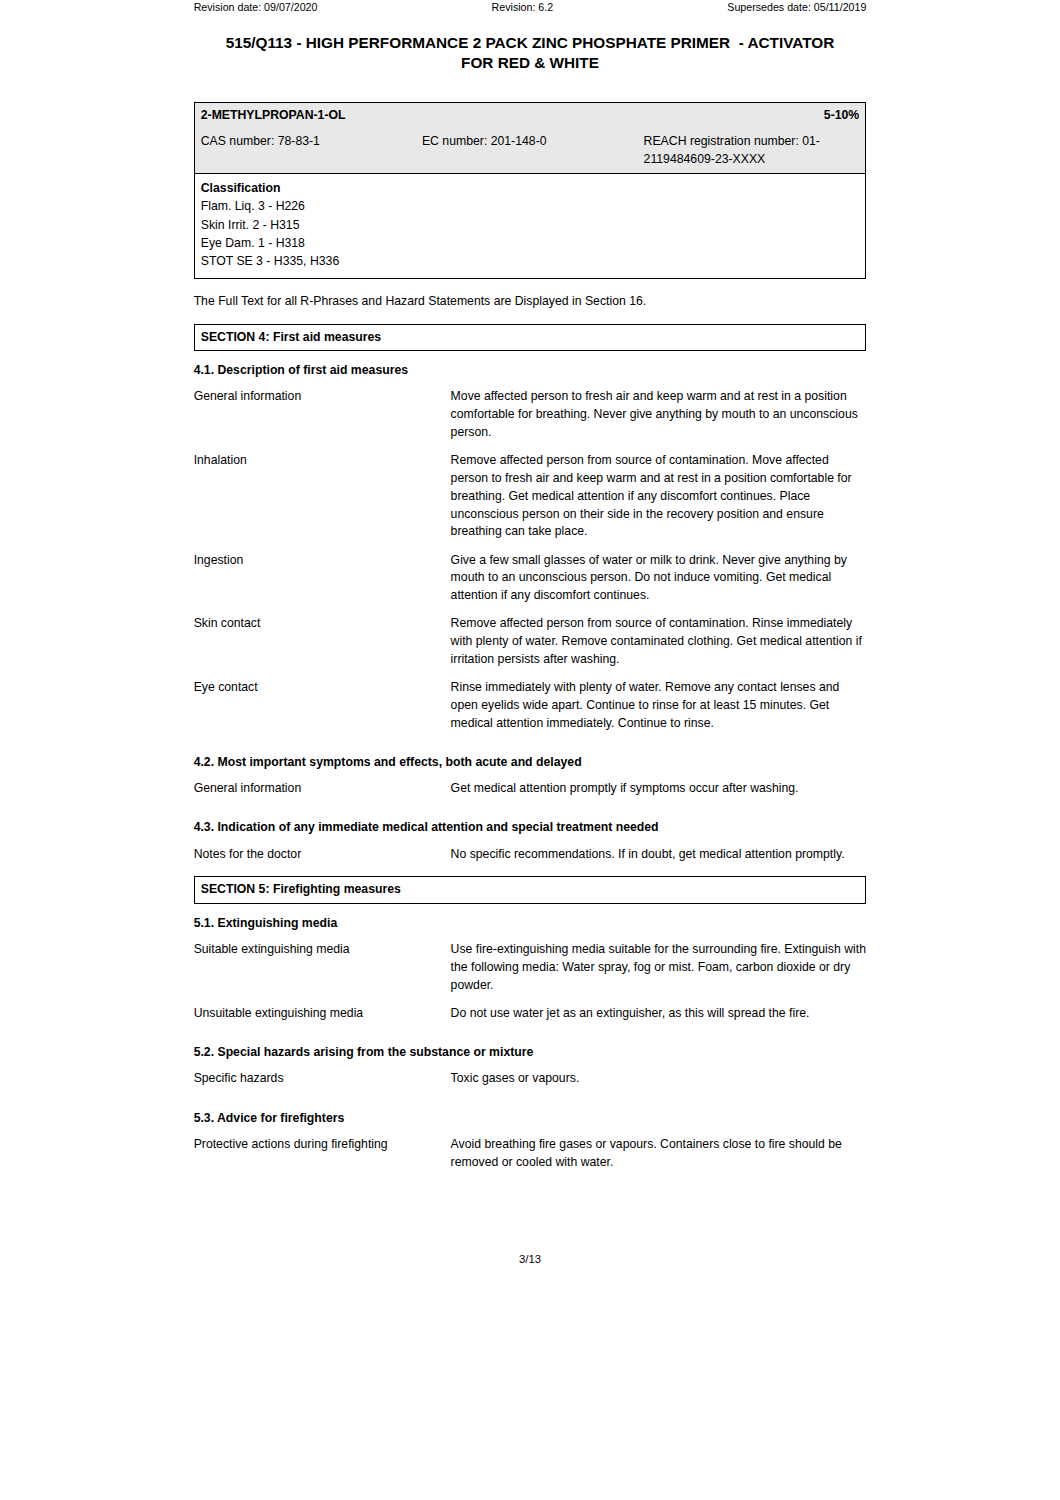Revision date: 09/07/2020 Revision: 6.2 Supersedes date: 05/11/2019
515/Q113 - HIGH PERFORMANCE 2 PACK ZINC PHOSPHATE PRIMER - ACTIVATOR
FOR RED & WHITE
| 2-METHYLPROPAN-1-OL | 5-10% |
| CAS number: 78-83-1 | EC number: 201-148-0 | REACH registration number: 01-2119484609-23-XXXX |
Classification
Flam. Liq. 3 - H226
Skin Irrit. 2 - H315
Eye Dam. 1 - H318
STOT SE 3 - H335, H336
The Full Text for all R-Phrases and Hazard Statements are Displayed in Section 16.
SECTION 4: First aid measures
4.1. Description of first aid measures
| General information | Move affected person to fresh air and keep warm and at rest in a position comfortable for breathing. Never give anything by mouth to an unconscious person. |
| Inhalation | Remove affected person from source of contamination. Move affected person to fresh air and keep warm and at rest in a position comfortable for breathing. Get medical attention if any discomfort continues. Place unconscious person on their side in the recovery position and ensure breathing can take place. |
| Ingestion | Give a few small glasses of water or milk to drink. Never give anything by mouth to an unconscious person. Do not induce vomiting. Get medical attention if any discomfort continues. |
| Skin contact | Remove affected person from source of contamination. Rinse immediately with plenty of water. Remove contaminated clothing. Get medical attention if irritation persists after washing. |
| Eye contact | Rinse immediately with plenty of water. Remove any contact lenses and open eyelids wide apart. Continue to rinse for at least 15 minutes. Get medical attention immediately. Continue to rinse. |
4.2. Most important symptoms and effects, both acute and delayed
| General information | Get medical attention promptly if symptoms occur after washing. |
4.3. Indication of any immediate medical attention and special treatment needed
| Notes for the doctor | No specific recommendations. If in doubt, get medical attention promptly. |
SECTION 5: Firefighting measures
5.1. Extinguishing media
| Suitable extinguishing media | Use fire-extinguishing media suitable for the surrounding fire. Extinguish with the following media: Water spray, fog or mist. Foam, carbon dioxide or dry powder. |
| Unsuitable extinguishing media | Do not use water jet as an extinguisher, as this will spread the fire. |
5.2. Special hazards arising from the substance or mixture
| Specific hazards | Toxic gases or vapours. |
5.3. Advice for firefighters
| Protective actions during firefighting | Avoid breathing fire gases or vapours. Containers close to fire should be removed or cooled with water. |
3/13